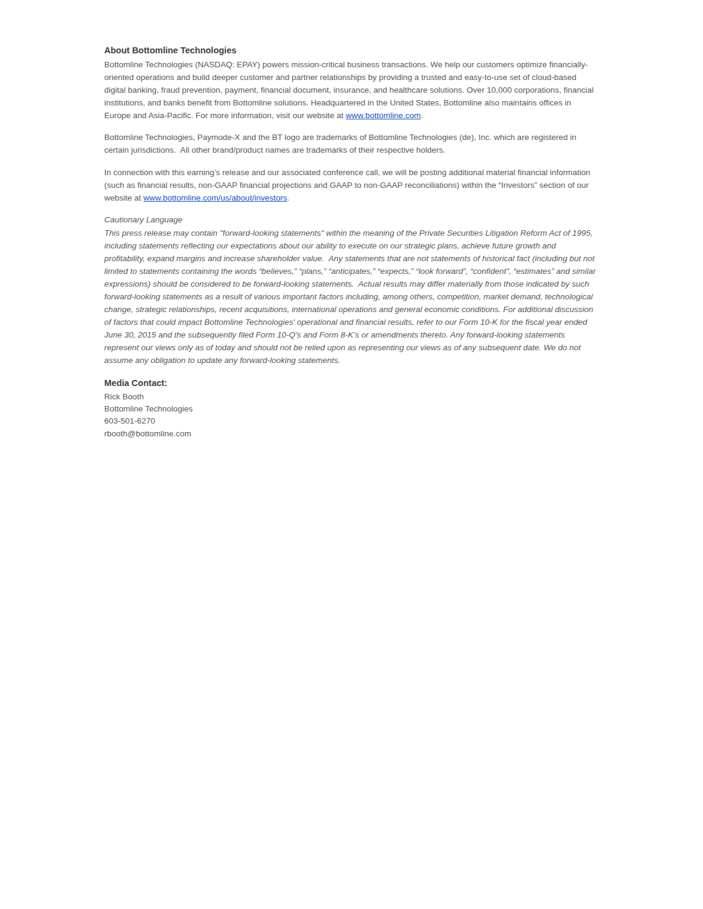About Bottomline Technologies
Bottomline Technologies (NASDAQ: EPAY) powers mission-critical business transactions. We help our customers optimize financially-oriented operations and build deeper customer and partner relationships by providing a trusted and easy-to-use set of cloud-based digital banking, fraud prevention, payment, financial document, insurance, and healthcare solutions. Over 10,000 corporations, financial institutions, and banks benefit from Bottomline solutions. Headquartered in the United States, Bottomline also maintains offices in Europe and Asia-Pacific. For more information, visit our website at www.bottomline.com.
Bottomline Technologies, Paymode-X and the BT logo are trademarks of Bottomline Technologies (de), Inc. which are registered in certain jurisdictions. All other brand/product names are trademarks of their respective holders.
In connection with this earning’s release and our associated conference call, we will be posting additional material financial information (such as financial results, non-GAAP financial projections and GAAP to non-GAAP reconciliations) within the “Investors” section of our website at www.bottomline.com/us/about/investors.
Cautionary Language
This press release may contain "forward-looking statements" within the meaning of the Private Securities Litigation Reform Act of 1995, including statements reflecting our expectations about our ability to execute on our strategic plans, achieve future growth and profitability, expand margins and increase shareholder value. Any statements that are not statements of historical fact (including but not limited to statements containing the words “believes,” “plans,” “anticipates,” “expects,” “look forward”, “confident”, “estimates” and similar expressions) should be considered to be forward-looking statements. Actual results may differ materially from those indicated by such forward-looking statements as a result of various important factors including, among others, competition, market demand, technological change, strategic relationships, recent acquisitions, international operations and general economic conditions. For additional discussion of factors that could impact Bottomline Technologies' operational and financial results, refer to our Form 10-K for the fiscal year ended June 30, 2015 and the subsequently filed Form 10-Q’s and Form 8-K’s or amendments thereto. Any forward-looking statements represent our views only as of today and should not be relied upon as representing our views as of any subsequent date. We do not assume any obligation to update any forward-looking statements.
Media Contact:
Rick Booth
Bottomline Technologies
603-501-6270
rbooth@bottomline.com